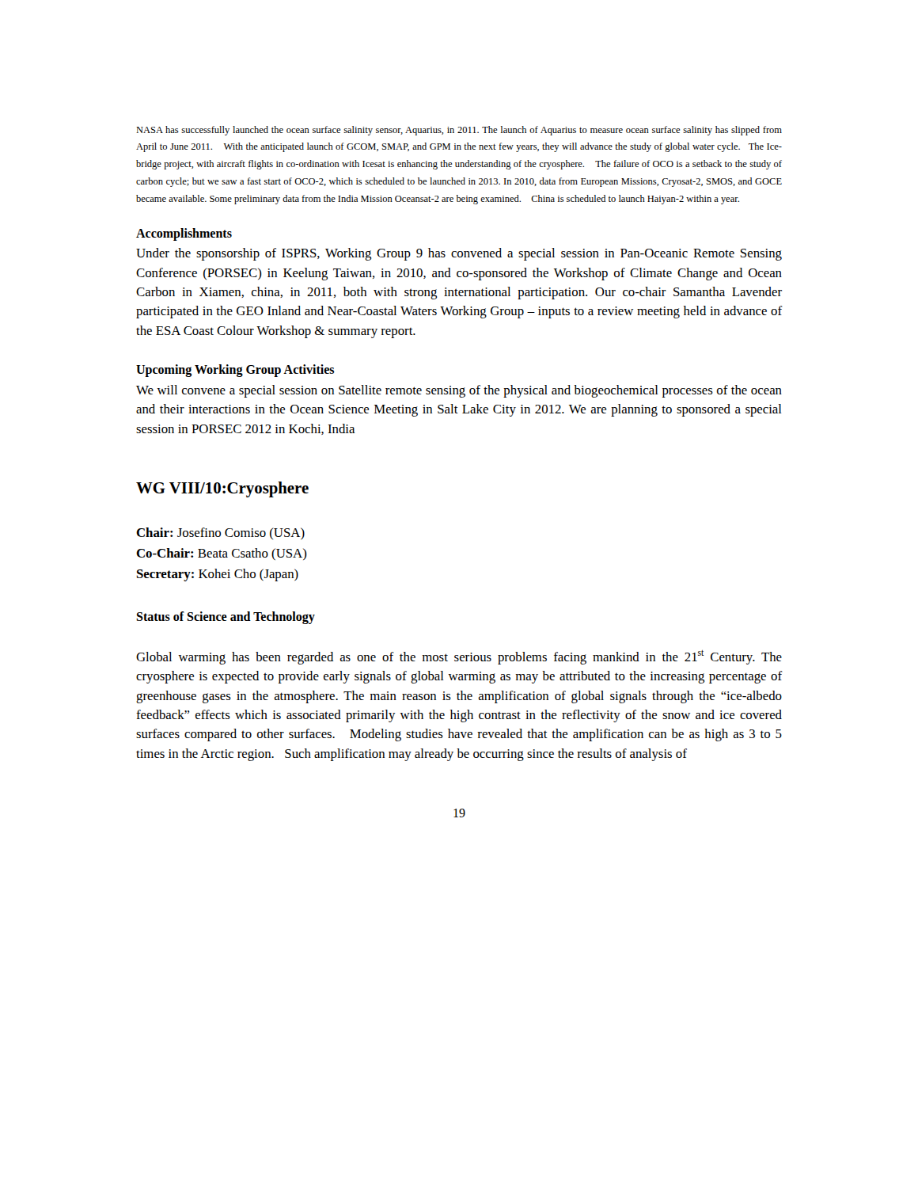NASA has successfully launched the ocean surface salinity sensor, Aquarius, in 2011. The launch of Aquarius to measure ocean surface salinity has slipped from April to June 2011. With the anticipated launch of GCOM, SMAP, and GPM in the next few years, they will advance the study of global water cycle. The Ice-bridge project, with aircraft flights in co-ordination with Icesat is enhancing the understanding of the cryosphere. The failure of OCO is a setback to the study of carbon cycle; but we saw a fast start of OCO-2, which is scheduled to be launched in 2013. In 2010, data from European Missions, Cryosat-2, SMOS, and GOCE became available. Some preliminary data from the India Mission Oceansat-2 are being examined. China is scheduled to launch Haiyan-2 within a year.
Accomplishments
Under the sponsorship of ISPRS, Working Group 9 has convened a special session in Pan-Oceanic Remote Sensing Conference (PORSEC) in Keelung Taiwan, in 2010, and co-sponsored the Workshop of Climate Change and Ocean Carbon in Xiamen, china, in 2011, both with strong international participation. Our co-chair Samantha Lavender participated in the GEO Inland and Near-Coastal Waters Working Group – inputs to a review meeting held in advance of the ESA Coast Colour Workshop & summary report.
Upcoming Working Group Activities
We will convene a special session on Satellite remote sensing of the physical and biogeochemical processes of the ocean and their interactions in the Ocean Science Meeting in Salt Lake City in 2012. We are planning to sponsored a special session in PORSEC 2012 in Kochi, India
WG VIII/10:Cryosphere
Chair: Josefino Comiso (USA)
Co-Chair: Beata Csatho (USA)
Secretary: Kohei Cho (Japan)
Status of Science and Technology
Global warming has been regarded as one of the most serious problems facing mankind in the 21st Century. The cryosphere is expected to provide early signals of global warming as may be attributed to the increasing percentage of greenhouse gases in the atmosphere. The main reason is the amplification of global signals through the “ice-albedo feedback” effects which is associated primarily with the high contrast in the reflectivity of the snow and ice covered surfaces compared to other surfaces. Modeling studies have revealed that the amplification can be as high as 3 to 5 times in the Arctic region. Such amplification may already be occurring since the results of analysis of
19